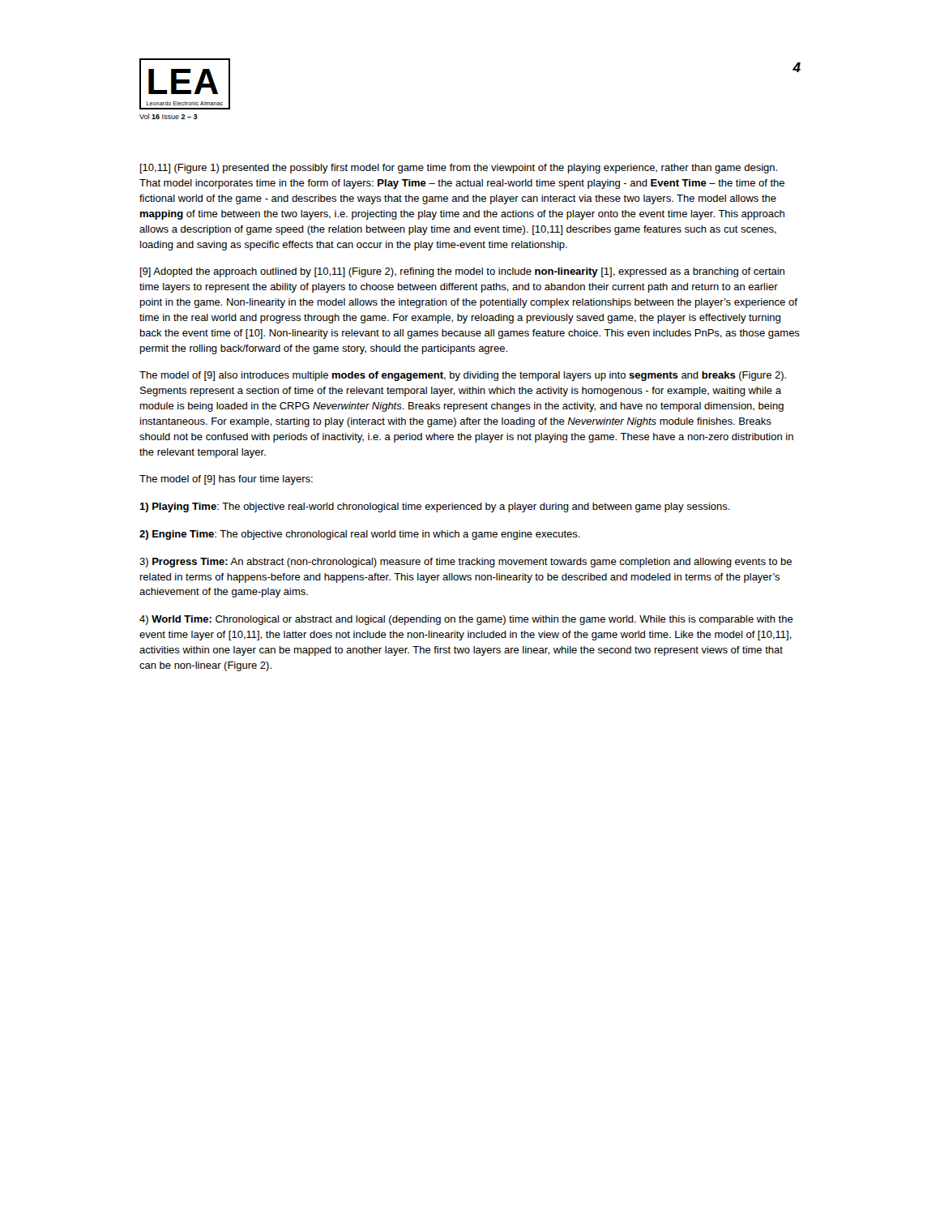4
LEA Leonardo Electronic Almanac
Vol 16 Issue 2 – 3
[10,11] (Figure 1) presented the possibly first model for game time from the viewpoint of the playing experience, rather than game design. That model incorporates time in the form of layers: Play Time – the actual real-world time spent playing - and Event Time – the time of the fictional world of the game - and describes the ways that the game and the player can interact via these two layers. The model allows the mapping of time between the two layers, i.e. projecting the play time and the actions of the player onto the event time layer. This approach allows a description of game speed (the relation between play time and event time). [10,11] describes game features such as cut scenes, loading and saving as specific effects that can occur in the play time-event time relationship.
[9] Adopted the approach outlined by [10,11] (Figure 2), refining the model to include non-linearity [1], expressed as a branching of certain time layers to represent the ability of players to choose between different paths, and to abandon their current path and return to an earlier point in the game. Non-linearity in the model allows the integration of the potentially complex relationships between the player’s experience of time in the real world and progress through the game. For example, by reloading a previously saved game, the player is effectively turning back the event time of [10]. Non-linearity is relevant to all games because all games feature choice. This even includes PnPs, as those games permit the rolling back/forward of the game story, should the participants agree.
The model of [9] also introduces multiple modes of engagement, by dividing the temporal layers up into segments and breaks (Figure 2). Segments represent a section of time of the relevant temporal layer, within which the activity is homogenous - for example, waiting while a module is being loaded in the CRPG Neverwinter Nights. Breaks represent changes in the activity, and have no temporal dimension, being instantaneous. For example, starting to play (interact with the game) after the loading of the Neverwinter Nights module finishes. Breaks should not be confused with periods of inactivity, i.e. a period where the player is not playing the game. These have a non-zero distribution in the relevant temporal layer.
The model of [9] has four time layers:
1) Playing Time: The objective real-world chronological time experienced by a player during and between game play sessions.
2) Engine Time: The objective chronological real world time in which a game engine executes.
3) Progress Time: An abstract (non-chronological) measure of time tracking movement towards game completion and allowing events to be related in terms of happens-before and happens-after. This layer allows non-linearity to be described and modeled in terms of the player’s achievement of the game-play aims.
4) World Time: Chronological or abstract and logical (depending on the game) time within the game world. While this is comparable with the event time layer of [10,11], the latter does not include the non-linearity included in the view of the game world time. Like the model of [10,11], activities within one layer can be mapped to another layer. The first two layers are linear, while the second two represent views of time that can be non-linear (Figure 2).